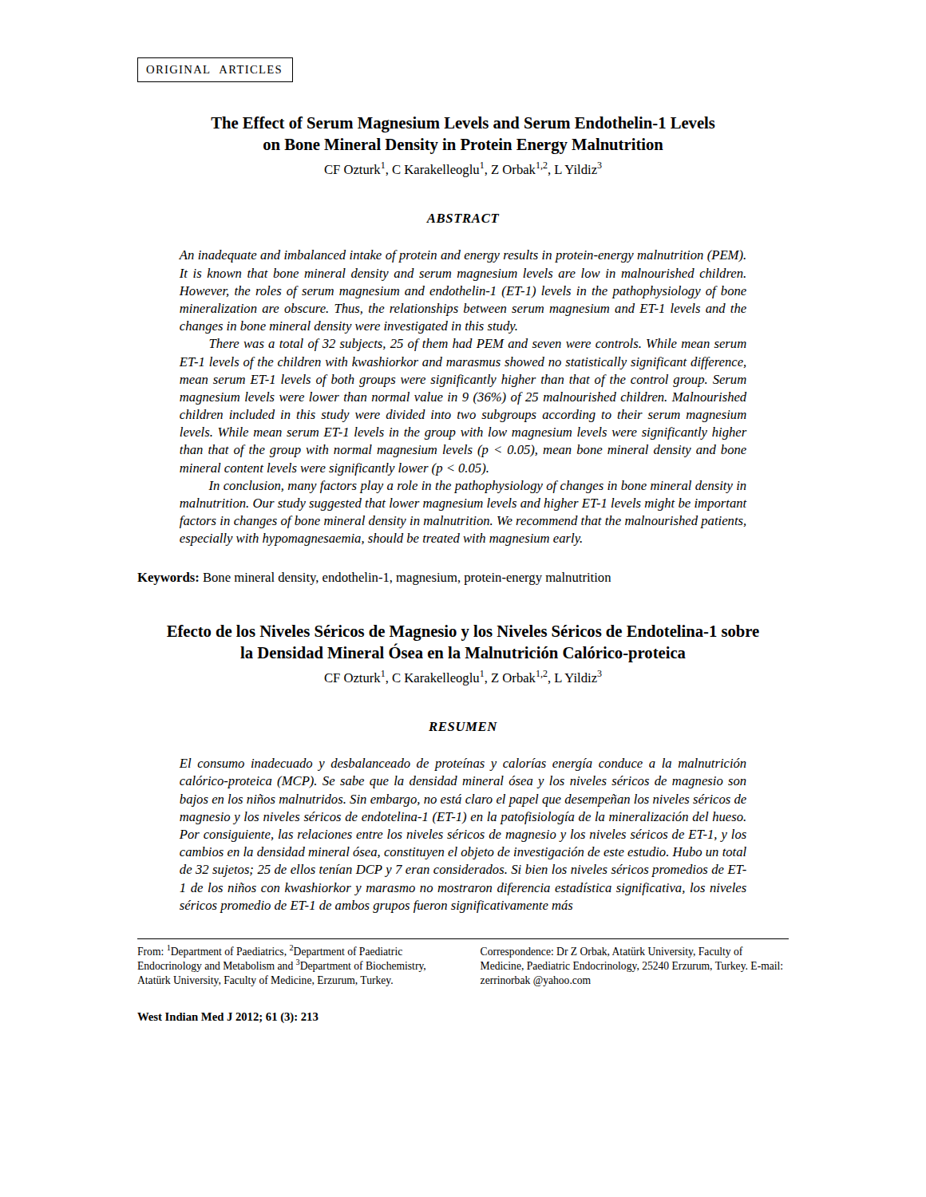ORIGINAL ARTICLES
The Effect of Serum Magnesium Levels and Serum Endothelin-1 Levels
on Bone Mineral Density in Protein Energy Malnutrition
CF Ozturk1, C Karakelleoglu1, Z Orbak1,2, L Yildiz3
ABSTRACT
An inadequate and imbalanced intake of protein and energy results in protein-energy malnutrition (PEM). It is known that bone mineral density and serum magnesium levels are low in malnourished children. However, the roles of serum magnesium and endothelin-1 (ET-1) levels in the pathophysiology of bone mineralization are obscure. Thus, the relationships between serum magnesium and ET-1 levels and the changes in bone mineral density were investigated in this study.
There was a total of 32 subjects, 25 of them had PEM and seven were controls. While mean serum ET-1 levels of the children with kwashiorkor and marasmus showed no statistically significant difference, mean serum ET-1 levels of both groups were significantly higher than that of the control group. Serum magnesium levels were lower than normal value in 9 (36%) of 25 malnourished children. Malnourished children included in this study were divided into two subgroups according to their serum magnesium levels. While mean serum ET-1 levels in the group with low magnesium levels were significantly higher than that of the group with normal magnesium levels (p < 0.05), mean bone mineral density and bone mineral content levels were significantly lower (p < 0.05).
In conclusion, many factors play a role in the pathophysiology of changes in bone mineral density in malnutrition. Our study suggested that lower magnesium levels and higher ET-1 levels might be important factors in changes of bone mineral density in malnutrition. We recommend that the malnourished patients, especially with hypomagnesaemia, should be treated with magnesium early.
Keywords: Bone mineral density, endothelin-1, magnesium, protein-energy malnutrition
Efecto de los Niveles Séricos de Magnesio y los Niveles Séricos de Endotelina-1 sobre
la Densidad Mineral Ósea en la Malnutrición Calórico-proteica
CF Ozturk1, C Karakelleoglu1, Z Orbak1,2, L Yildiz3
RESUMEN
El consumo inadecuado y desbalanceado de proteínas y calorías energía conduce a la malnutrición calórico-proteica (MCP). Se sabe que la densidad mineral ósea y los niveles séricos de magnesio son bajos en los niños malnutridos. Sin embargo, no está claro el papel que desempeñan los niveles séricos de magnesio y los niveles séricos de endotelina-1 (ET-1) en la patofisiología de la mineralización del hueso. Por consiguiente, las relaciones entre los niveles séricos de magnesio y los niveles séricos de ET-1, y los cambios en la densidad mineral ósea, constituyen el objeto de investigación de este estudio. Hubo un total de 32 sujetos; 25 de ellos tenían DCP y 7 eran considerados. Si bien los niveles séricos promedios de ET-1 de los niños con kwashiorkor y marasmo no mostraron diferencia estadística significativa, los niveles séricos promedio de ET-1 de ambos grupos fueron significativamente más
From: 1Department of Paediatrics, 2Department of Paediatric Endocrinology and Metabolism and 3Department of Biochemistry, Atatürk University, Faculty of Medicine, Erzurum, Turkey.
Correspondence: Dr Z Orbak, Atatürk University, Faculty of Medicine, Paediatric Endocrinology, 25240 Erzurum, Turkey. E-mail: zerrinorbak @yahoo.com
West Indian Med J 2012; 61 (3): 213